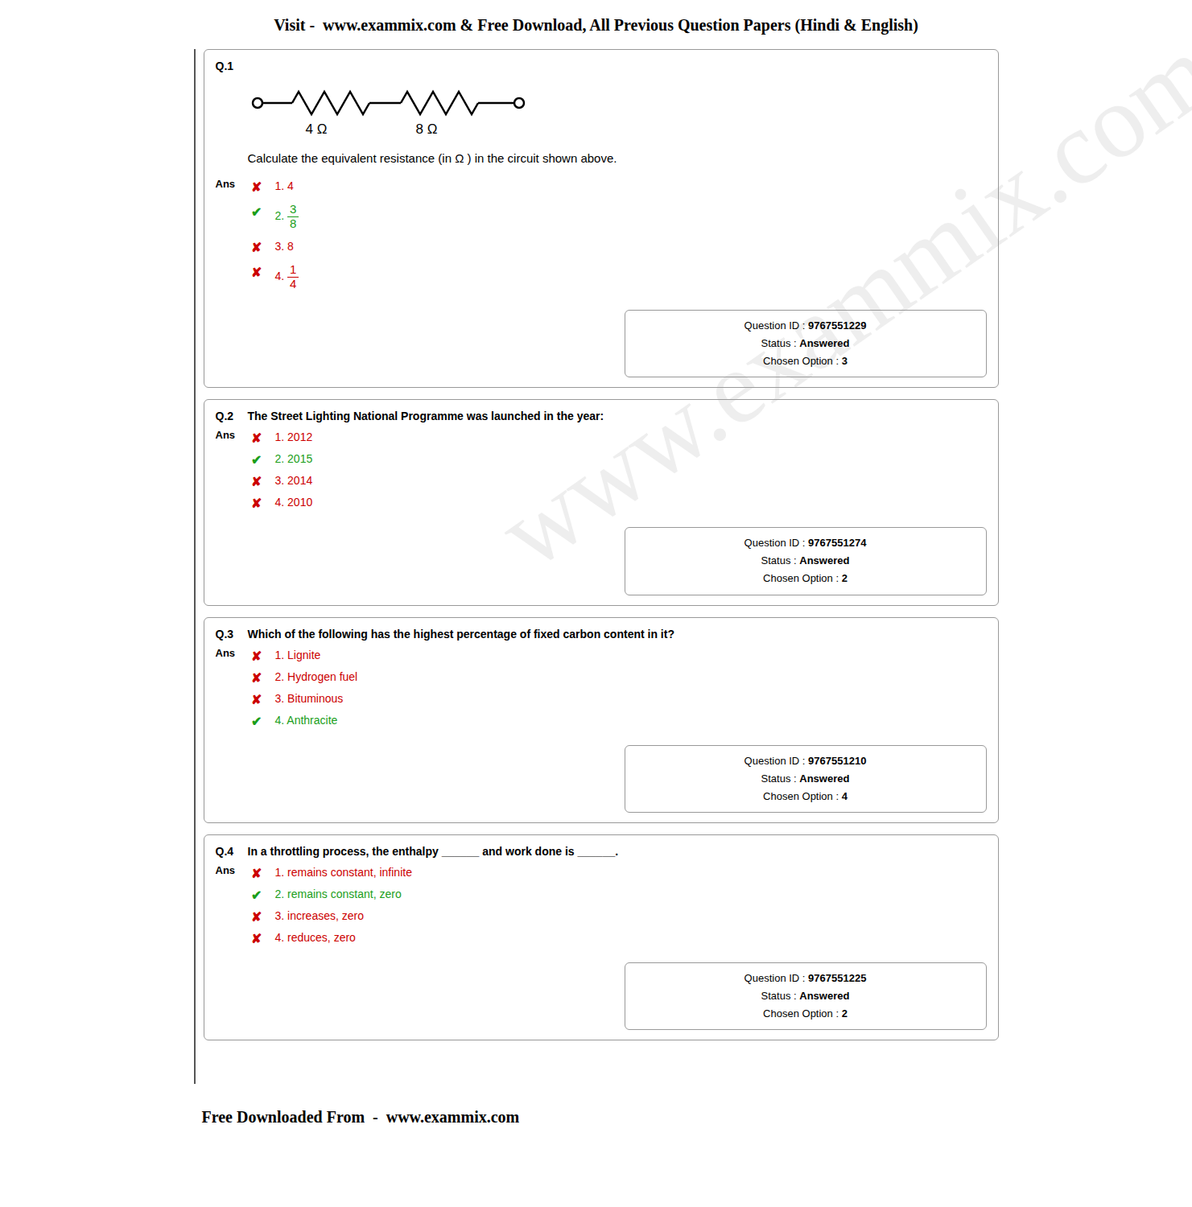Visit - www.exammix.com & Free Download, All Previous Question Papers (Hindi & English)
www.exammix.com
Q.1
4 Ω 8 Ω
Calculate the equivalent resistance (in Ω ) in the circuit shown above.
Ans
✘1. 4
✔2. 38
✘3. 8
✘4. 14
Question ID : 9767551229
Status : Answered
Chosen Option : 3
Q.2 The Street Lighting National Programme was launched in the year:
Ans
✘1. 2012
✔2. 2015
✘3. 2014
✘4. 2010
Question ID : 9767551274
Status : Answered
Chosen Option : 2
Q.3 Which of the following has the highest percentage of fixed carbon content in it?
Ans
✘1. Lignite
✘2. Hydrogen fuel
✘3. Bituminous
✔4. Anthracite
Question ID : 9767551210
Status : Answered
Chosen Option : 4
Q.4 In a throttling process, the enthalpy ______ and work done is ______.
Ans
✘1. remains constant, infinite
✔2. remains constant, zero
✘3. increases, zero
✘4. reduces, zero
Question ID : 9767551225
Status : Answered
Chosen Option : 2
Free Downloaded From - www.exammix.com